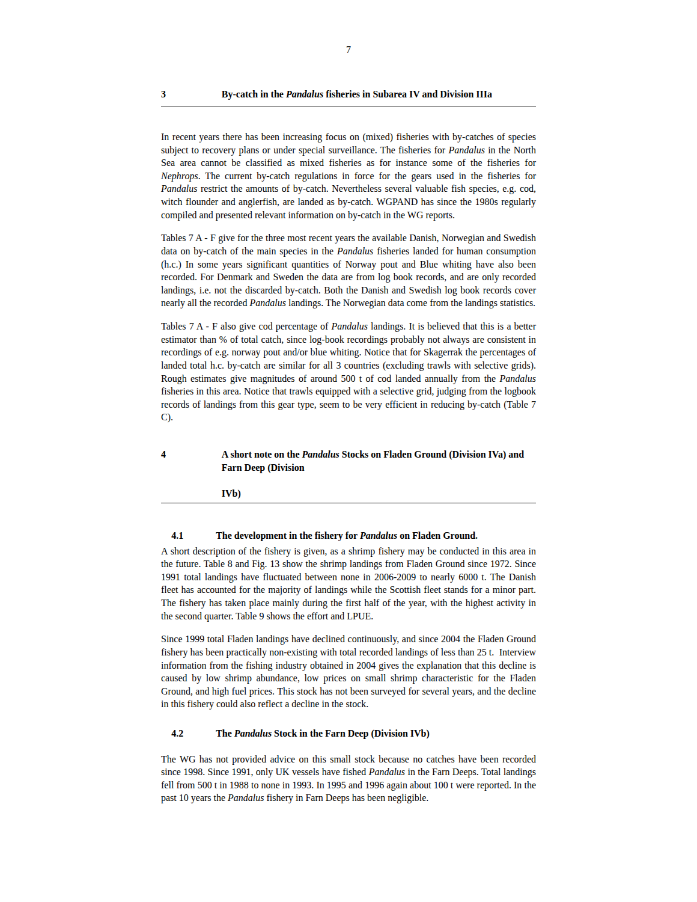7
3
By-catch in the Pandalus fisheries in Subarea IV and Division IIIa
In recent years there has been increasing focus on (mixed) fisheries with by-catches of species subject to recovery plans or under special surveillance. The fisheries for Pandalus in the North Sea area cannot be classified as mixed fisheries as for instance some of the fisheries for Nephrops. The current by-catch regulations in force for the gears used in the fisheries for Pandalus restrict the amounts of by-catch. Nevertheless several valuable fish species, e.g. cod, witch flounder and anglerfish, are landed as by-catch. WGPAND has since the 1980s regularly compiled and presented relevant information on by-catch in the WG reports.
Tables 7 A - F give for the three most recent years the available Danish, Norwegian and Swedish data on by-catch of the main species in the Pandalus fisheries landed for human consumption (h.c.) In some years significant quantities of Norway pout and Blue whiting have also been recorded. For Denmark and Sweden the data are from log book records, and are only recorded landings, i.e. not the discarded by-catch. Both the Danish and Swedish log book records cover nearly all the recorded Pandalus landings. The Norwegian data come from the landings statistics.
Tables 7 A - F also give cod percentage of Pandalus landings. It is believed that this is a better estimator than % of total catch, since log-book recordings probably not always are consistent in recordings of e.g. norway pout and/or blue whiting. Notice that for Skagerrak the percentages of landed total h.c. by-catch are similar for all 3 countries (excluding trawls with selective grids). Rough estimates give magnitudes of around 500 t of cod landed annually from the Pandalus fisheries in this area. Notice that trawls equipped with a selective grid, judging from the logbook records of landings from this gear type, seem to be very efficient in reducing by-catch (Table 7 C).
4
A short note on the Pandalus Stocks on Fladen Ground (Division IVa) and Farn Deep (Division
IVb)
4.1
The development in the fishery for Pandalus on Fladen Ground.
A short description of the fishery is given, as a shrimp fishery may be conducted in this area in the future. Table 8 and Fig. 13 show the shrimp landings from Fladen Ground since 1972. Since 1991 total landings have fluctuated between none in 2006-2009 to nearly 6000 t. The Danish fleet has accounted for the majority of landings while the Scottish fleet stands for a minor part. The fishery has taken place mainly during the first half of the year, with the highest activity in the second quarter. Table 9 shows the effort and LPUE.
Since 1999 total Fladen landings have declined continuously, and since 2004 the Fladen Ground fishery has been practically non-existing with total recorded landings of less than 25 t. Interview information from the fishing industry obtained in 2004 gives the explanation that this decline is caused by low shrimp abundance, low prices on small shrimp characteristic for the Fladen Ground, and high fuel prices. This stock has not been surveyed for several years, and the decline in this fishery could also reflect a decline in the stock.
4.2
The Pandalus Stock in the Farn Deep (Division IVb)
The WG has not provided advice on this small stock because no catches have been recorded since 1998. Since 1991, only UK vessels have fished Pandalus in the Farn Deeps. Total landings fell from 500 t in 1988 to none in 1993. In 1995 and 1996 again about 100 t were reported. In the past 10 years the Pandalus fishery in Farn Deeps has been negligible.